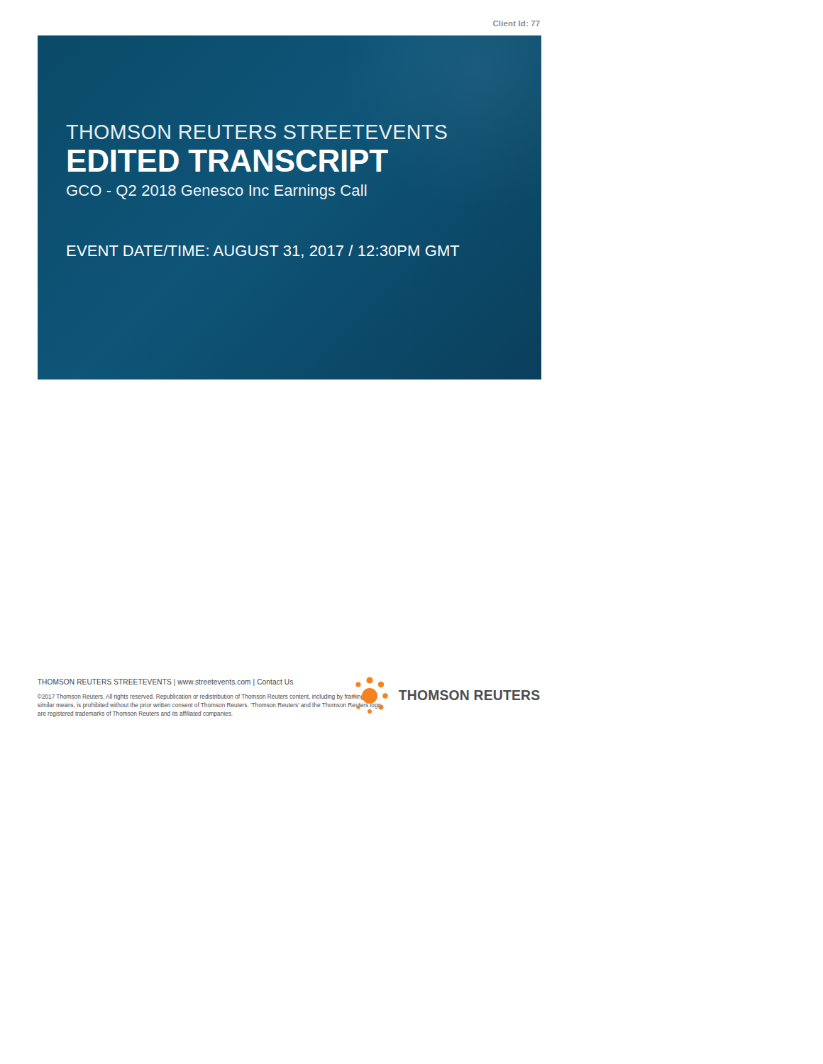Client Id: 77
THOMSON REUTERS STREETEVENTS
EDITED TRANSCRIPT
GCO - Q2 2018 Genesco Inc Earnings Call
EVENT DATE/TIME: AUGUST 31, 2017 / 12:30PM GMT
THOMSON REUTERS STREETEVENTS | www.streetevents.com | Contact Us
©2017 Thomson Reuters. All rights reserved. Republication or redistribution of Thomson Reuters content, including by framing or similar means, is prohibited without the prior written consent of Thomson Reuters. 'Thomson Reuters' and the Thomson Reuters logo are registered trademarks of Thomson Reuters and its affiliated companies.
THOMSON REUTERS